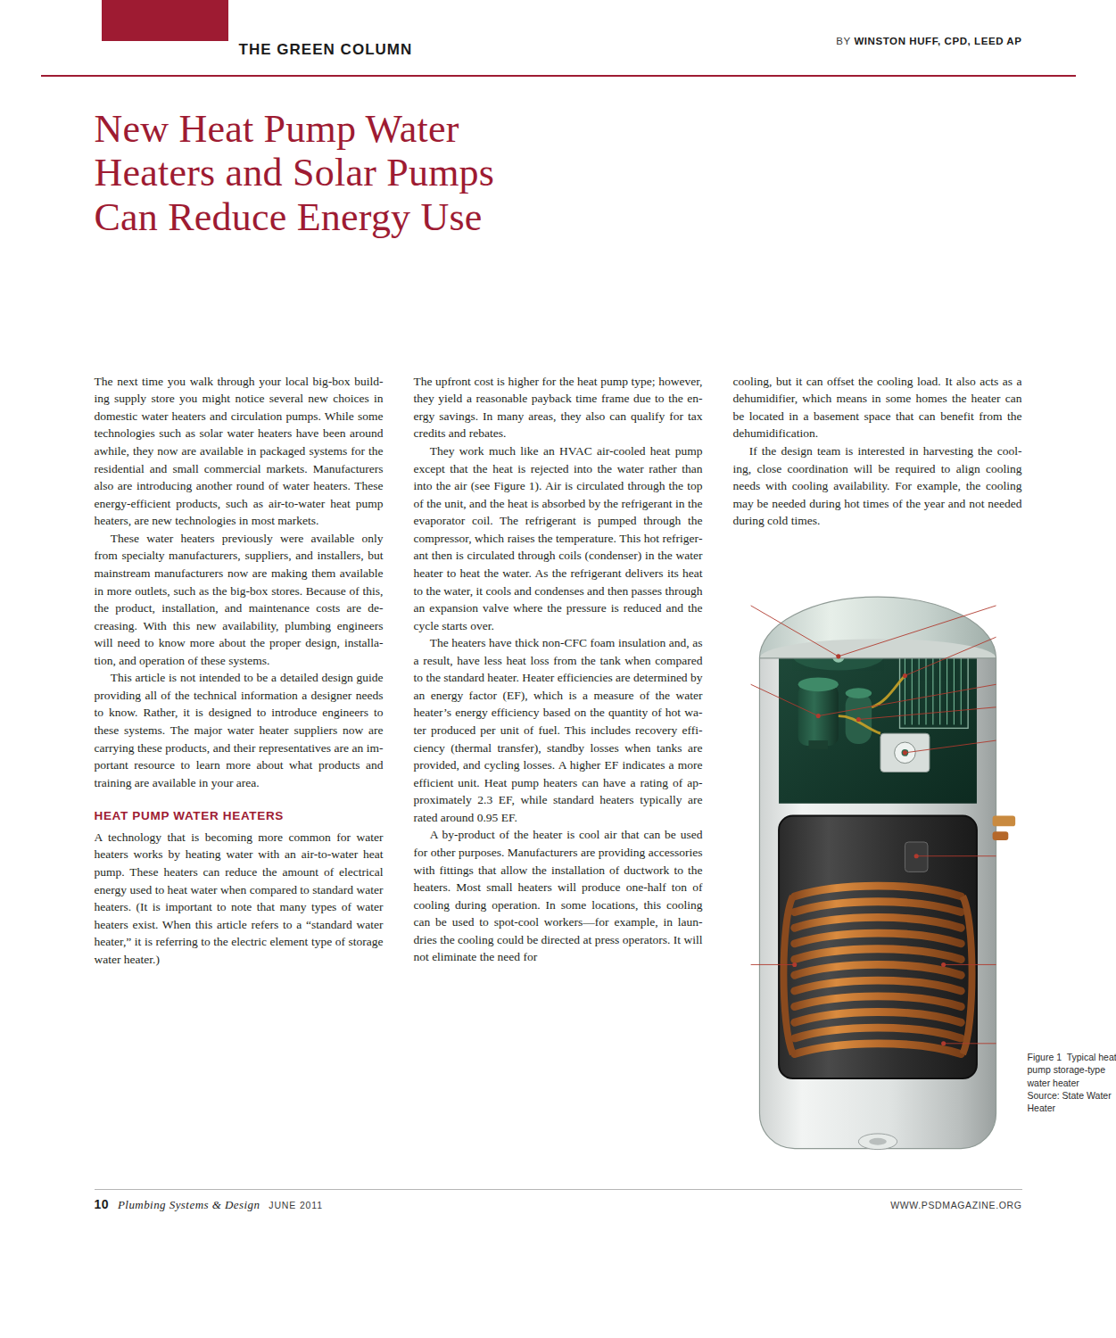THE GREEN COLUMN
BY WINSTON HUFF, CPD, LEED AP
New Heat Pump Water
Heaters and Solar Pumps
Can Reduce Energy Use
The next time you walk through your local big-box building supply store you might notice several new choices in domestic water heaters and circulation pumps. While some technologies such as solar water heaters have been around awhile, they now are available in packaged systems for the residential and small commercial markets. Manufacturers also are introducing another round of water heaters. These energy-efficient products, such as air-to-water heat pump heaters, are new technologies in most markets.
These water heaters previously were available only from specialty manufacturers, suppliers, and installers, but mainstream manufacturers now are making them available in more outlets, such as the big-box stores. Because of this, the product, installation, and maintenance costs are decreasing. With this new availability, plumbing engineers will need to know more about the proper design, installation, and operation of these systems.
This article is not intended to be a detailed design guide providing all of the technical information a designer needs to know. Rather, it is designed to introduce engineers to these systems. The major water heater suppliers now are carrying these products, and their representatives are an important resource to learn more about what products and training are available in your area.
Heat Pump Water Heaters
A technology that is becoming more common for water heaters works by heating water with an air-to-water heat pump. These heaters can reduce the amount of electrical energy used to heat water when compared to standard water heaters. (It is important to note that many types of water heaters exist. When this article refers to a “standard water heater,” it is referring to the electric element type of storage water heater.)
The upfront cost is higher for the heat pump type; however, they yield a reasonable payback time frame due to the energy savings. In many areas, they also can qualify for tax credits and rebates.
They work much like an HVAC air-cooled heat pump except that the heat is rejected into the water rather than into the air (see Figure 1). Air is circulated through the top of the unit, and the heat is absorbed by the refrigerant in the evaporator coil. The refrigerant is pumped through the compressor, which raises the temperature. This hot refrigerant then is circulated through coils (condenser) in the water heater to heat the water. As the refrigerant delivers its heat to the water, it cools and condenses and then passes through an expansion valve where the pressure is reduced and the cycle starts over.
The heaters have thick non-CFC foam insulation and, as a result, have less heat loss from the tank when compared to the standard heater. Heater efficiencies are determined by an energy factor (EF), which is a measure of the water heater’s energy efficiency based on the quantity of hot water produced per unit of fuel. This includes recovery efficiency (thermal transfer), standby losses when tanks are provided, and cycling losses. A higher EF indicates a more efficient unit. Heat pump heaters can have a rating of approximately 2.3 EF, while standard heaters typically are rated around 0.95 EF.
A by-product of the heater is cool air that can be used for other purposes. Manufacturers are providing accessories with fittings that allow the installation of ductwork to the heaters. Most small heaters will produce one-half ton of cooling during operation. In some locations, this cooling can be used to spot-cool workers—for example, in laundries the cooling could be directed at press operators. It will not eliminate the need for
cooling, but it can offset the cooling load. It also acts as a dehumidifier, which means in some homes the heater can be located in a basement space that can benefit from the dehumidification.
If the design team is interested in harvesting the cooling, close coordination will be required to align cooling needs with cooling availability. For example, the cooling may be needed during hot times of the year and not needed during cold times.
Figure 1 Typical heat pump storage-type water heater
Source: State Water Heater
10 Plumbing Systems & Design JUNE 2011
WWW.PSDMAGAZINE.ORG